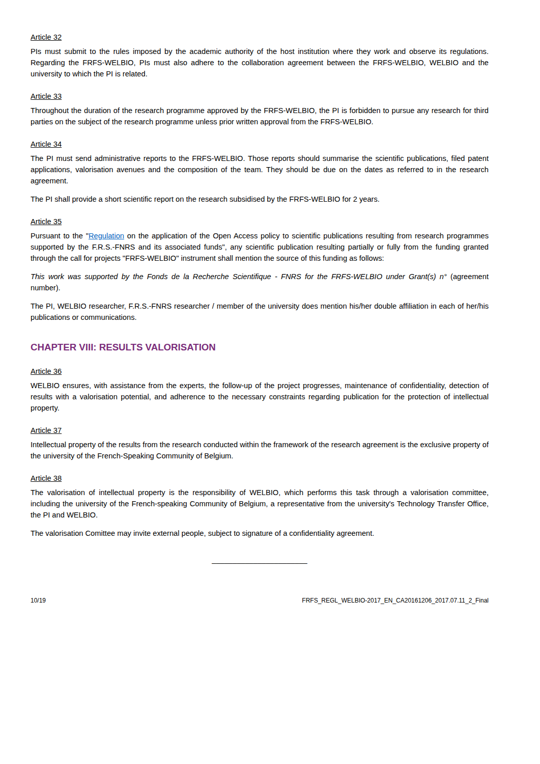Article 32
PIs must submit to the rules imposed by the academic authority of the host institution where they work and observe its regulations. Regarding the FRFS-WELBIO, PIs must also adhere to the collaboration agreement between the FRFS-WELBIO, WELBIO and the university to which the PI is related.
Article 33
Throughout the duration of the research programme approved by the FRFS-WELBIO, the PI is forbidden to pursue any research for third parties on the subject of the research programme unless prior written approval from the FRFS-WELBIO.
Article 34
The PI must send administrative reports to the FRFS-WELBIO. Those reports should summarise the scientific publications, filed patent applications, valorisation avenues and the composition of the team. They should be due on the dates as referred to in the research agreement.
The PI shall provide a short scientific report on the research subsidised by the FRFS-WELBIO for 2 years.
Article 35
Pursuant to the "Regulation on the application of the Open Access policy to scientific publications resulting from research programmes supported by the F.R.S.-FNRS and its associated funds", any scientific publication resulting partially or fully from the funding granted through the call for projects "FRFS-WELBIO" instrument shall mention the source of this funding as follows:
This work was supported by the Fonds de la Recherche Scientifique - FNRS for the FRFS-WELBIO under Grant(s) n° (agreement number).
The PI, WELBIO researcher, F.R.S.-FNRS researcher / member of the university does mention his/her double affiliation in each of her/his publications or communications.
CHAPTER VIII: RESULTS VALORISATION
Article 36
WELBIO ensures, with assistance from the experts, the follow-up of the project progresses, maintenance of confidentiality, detection of results with a valorisation potential, and adherence to the necessary constraints regarding publication for the protection of intellectual property.
Article 37
Intellectual property of the results from the research conducted within the framework of the research agreement is the exclusive property of the university of the French-Speaking Community of Belgium.
Article 38
The valorisation of intellectual property is the responsibility of WELBIO, which performs this task through a valorisation committee, including the university of the French-speaking Community of Belgium, a representative from the university's Technology Transfer Office, the PI and WELBIO.
The valorisation Comittee may invite external people, subject to signature of a confidentiality agreement.
_______________________
10/19 FRFS_REGL_WELBIO-2017_EN_CA20161206_2017.07.11_2_Final